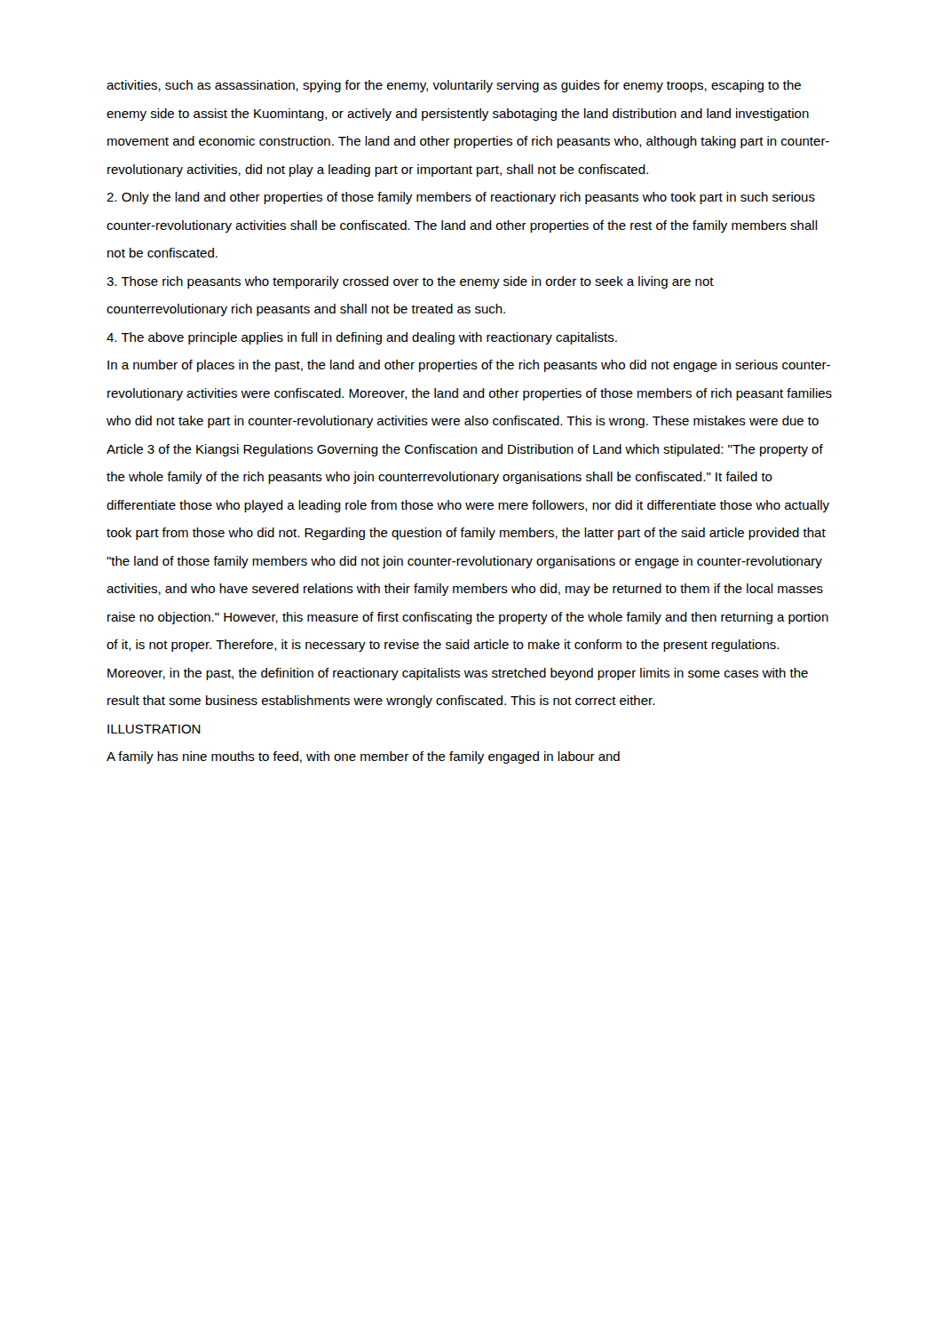activities, such as assassination, spying for the enemy, voluntarily serving as guides for enemy troops, escaping to the enemy side to assist the Kuomintang, or actively and persistently sabotaging the land distribution and land investigation movement and economic construction. The land and other properties of rich peasants who, although taking part in counter-revolutionary activities, did not play a leading part or important part, shall not be confiscated.
2. Only the land and other properties of those family members of reactionary rich peasants who took part in such serious counter-revolutionary activities shall be confiscated. The land and other properties of the rest of the family members shall not be confiscated.
3. Those rich peasants who temporarily crossed over to the enemy side in order to seek a living are not counterrevolutionary rich peasants and shall not be treated as such.
4. The above principle applies in full in defining and dealing with reactionary capitalists.
In a number of places in the past, the land and other properties of the rich peasants who did not engage in serious counter-revolutionary activities were confiscated. Moreover, the land and other properties of those members of rich peasant families who did not take part in counter-revolutionary activities were also confiscated. This is wrong. These mistakes were due to Article 3 of the Kiangsi Regulations Governing the Confiscation and Distribution of Land which stipulated: "The property of the whole family of the rich peasants who join counterrevolutionary organisations shall be confiscated." It failed to differentiate those who played a leading role from those who were mere followers, nor did it differentiate those who actually took part from those who did not. Regarding the question of family members, the latter part of the said article provided that "the land of those family members who did not join counter-revolutionary organisations or engage in counter-revolutionary activities, and who have severed relations with their family members who did, may be returned to them if the local masses raise no objection." However, this measure of first confiscating the property of the whole family and then returning a portion of it, is not proper. Therefore, it is necessary to revise the said article to make it conform to the present regulations. Moreover, in the past, the definition of reactionary capitalists was stretched beyond proper limits in some cases with the result that some business establishments were wrongly confiscated. This is not correct either.
ILLUSTRATION
A family has nine mouths to feed, with one member of the family engaged in labour and